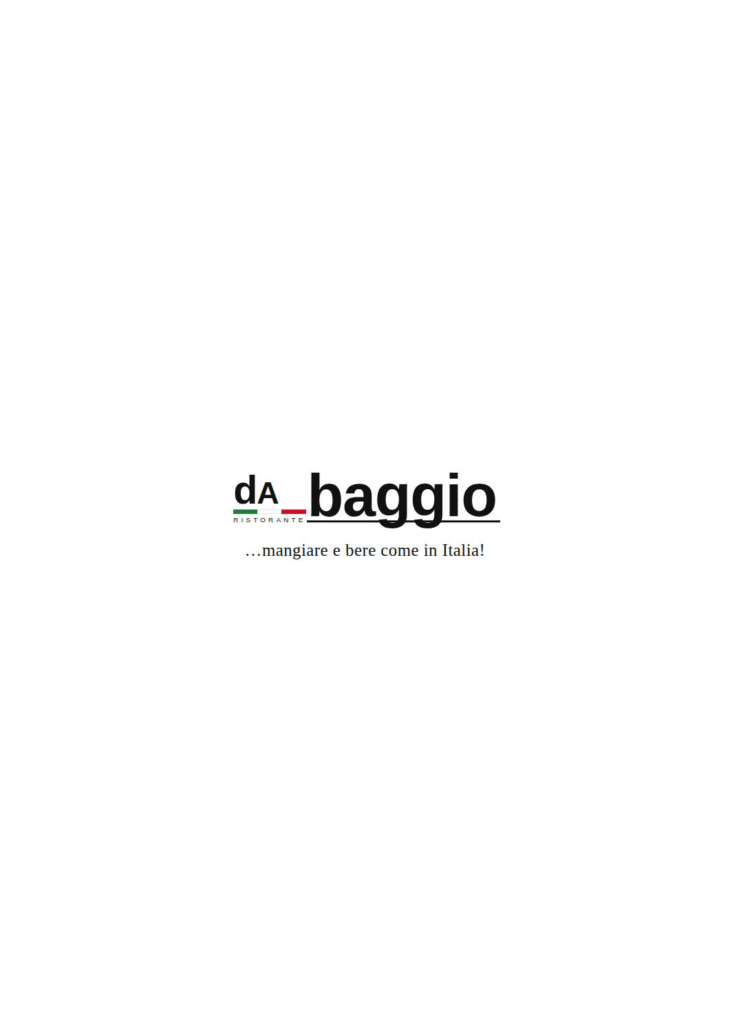dA
Ristorante
baggio
…mangiare e bere come in Italia!